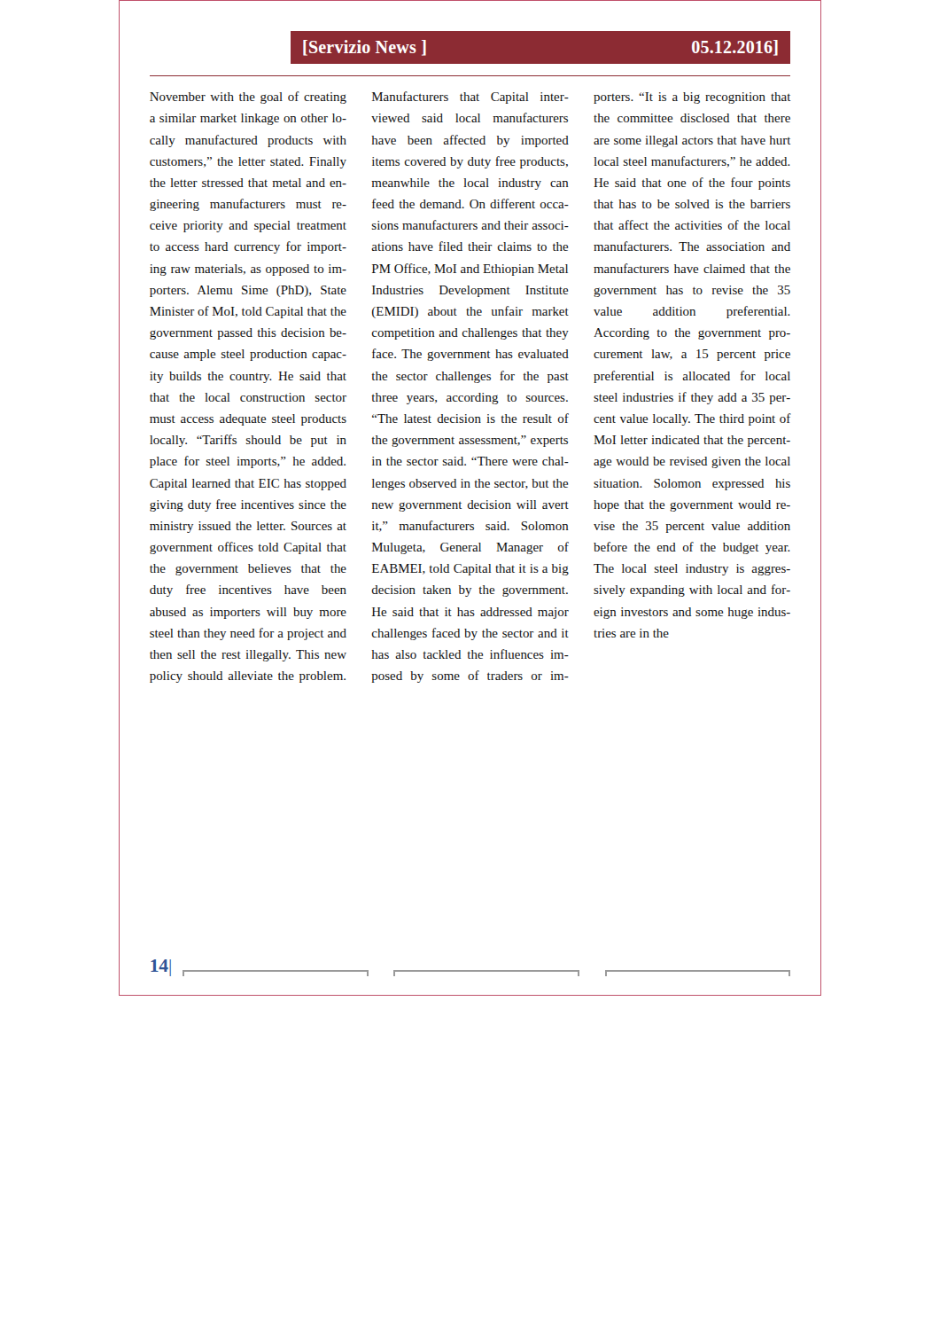[Servizio News ] 05.12.2016]
November with the goal of creating a similar market linkage on other locally manufactured products with customers,” the letter stated. Finally the letter stressed that metal and engineering manufacturers must receive priority and special treatment to access hard currency for importing raw materials, as opposed to importers. Alemu Sime (PhD), State Minister of MoI, told Capital that the government passed this decision because ample steel production capacity builds the country. He said that that the local construction sector must access adequate steel products locally. “Tariffs should be put in place for steel imports,” he added. Capital learned that EIC has stopped giving duty free incentives since the ministry issued the letter. Sources at government offices told Capital that the government believes that the duty free incentives have been abused as importers will buy more steel than they need for a project and then sell the rest illegally. This new policy should alleviate the problem. Manufacturers that Capital interviewed said local manufacturers have been affected by imported items covered by duty free products, meanwhile the local industry can feed the demand. On different occasions manufacturers and their associations have filed their claims to the PM Office, MoI and Ethiopian Metal Industries Development Institute (EMIDI) about the unfair market competition and challenges that they face. The government has evaluated the sector challenges for the past three years, according to sources. “The latest decision is the result of the government assessment,” experts in the sector said. “There were challenges observed in the sector, but the new government decision will avert it,” manufacturers said. Solomon Mulugeta, General Manager of EABMEI, told Capital that it is a big decision taken by the government. He said that it has addressed major challenges faced by the sector and it has also tackled the influences imposed by some of traders or importers. “It is a big recognition that the committee disclosed that there are some illegal actors that have hurt local steel manufacturers,” he added. He said that one of the four points that has to be solved is the barriers that affect the activities of the local manufacturers. The association and manufacturers have claimed that the government has to revise the 35 value addition preferential. According to the government procurement law, a 15 percent price preferential is allocated for local steel industries if they add a 35 percent value locally. The third point of MoI letter indicated that the percentage would be revised given the local situation. Solomon expressed his hope that the government would revise the 35 percent value addition before the end of the budget year. The local steel industry is aggressively expanding with local and foreign investors and some huge industries are in the
14|